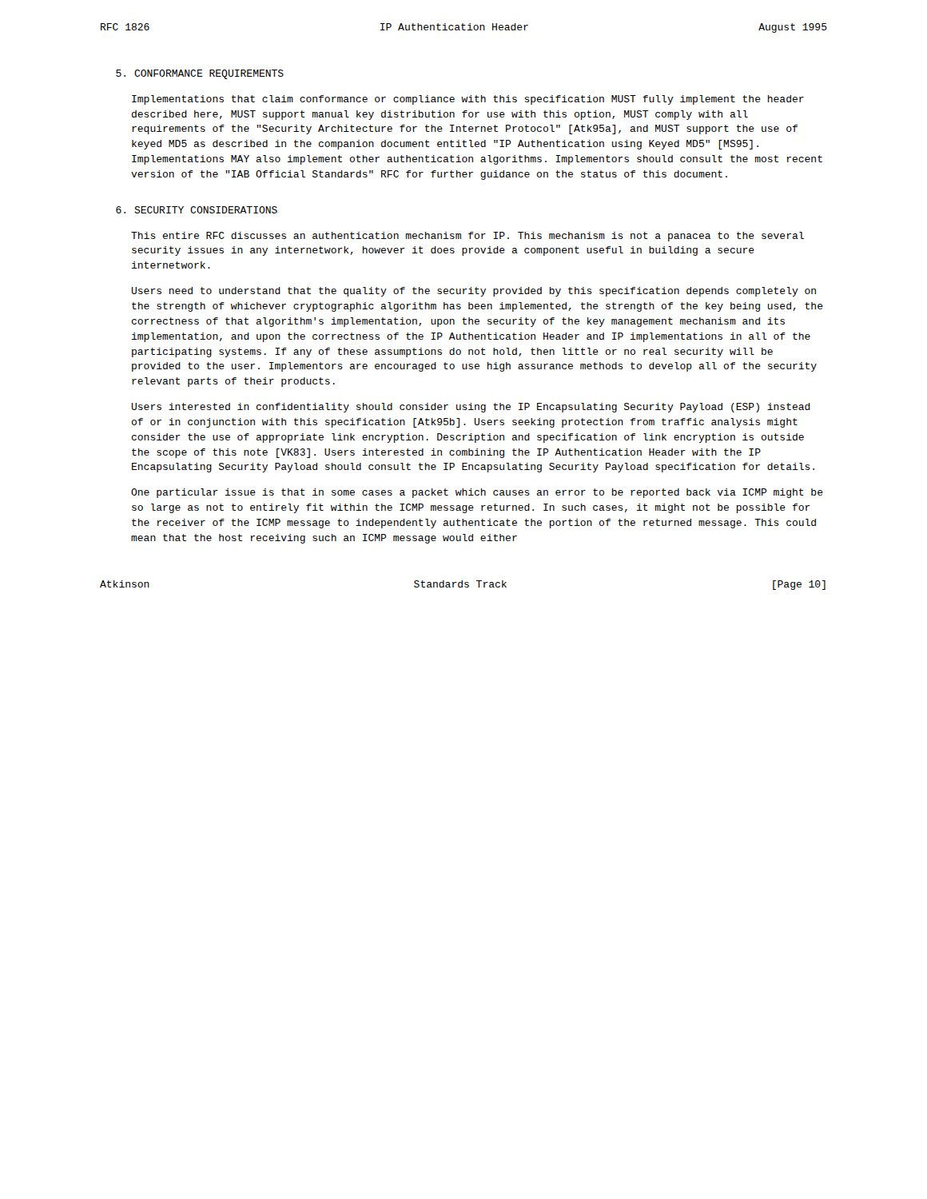RFC 1826 IP Authentication Header August 1995
5. CONFORMANCE REQUIREMENTS
Implementations that claim conformance or compliance with this specification MUST fully implement the header described here, MUST support manual key distribution for use with this option, MUST comply with all requirements of the "Security Architecture for the Internet Protocol" [Atk95a], and MUST support the use of keyed MD5 as described in the companion document entitled "IP Authentication using Keyed MD5" [MS95]. Implementations MAY also implement other authentication algorithms. Implementors should consult the most recent version of the "IAB Official Standards" RFC for further guidance on the status of this document.
6. SECURITY CONSIDERATIONS
This entire RFC discusses an authentication mechanism for IP. This mechanism is not a panacea to the several security issues in any internetwork, however it does provide a component useful in building a secure internetwork.
Users need to understand that the quality of the security provided by this specification depends completely on the strength of whichever cryptographic algorithm has been implemented, the strength of the key being used, the correctness of that algorithm's implementation, upon the security of the key management mechanism and its implementation, and upon the correctness of the IP Authentication Header and IP implementations in all of the participating systems. If any of these assumptions do not hold, then little or no real security will be provided to the user. Implementors are encouraged to use high assurance methods to develop all of the security relevant parts of their products.
Users interested in confidentiality should consider using the IP Encapsulating Security Payload (ESP) instead of or in conjunction with this specification [Atk95b]. Users seeking protection from traffic analysis might consider the use of appropriate link encryption. Description and specification of link encryption is outside the scope of this note [VK83]. Users interested in combining the IP Authentication Header with the IP Encapsulating Security Payload should consult the IP Encapsulating Security Payload specification for details.
One particular issue is that in some cases a packet which causes an error to be reported back via ICMP might be so large as not to entirely fit within the ICMP message returned. In such cases, it might not be possible for the receiver of the ICMP message to independently authenticate the portion of the returned message. This could mean that the host receiving such an ICMP message would either
Atkinson Standards Track [Page 10]